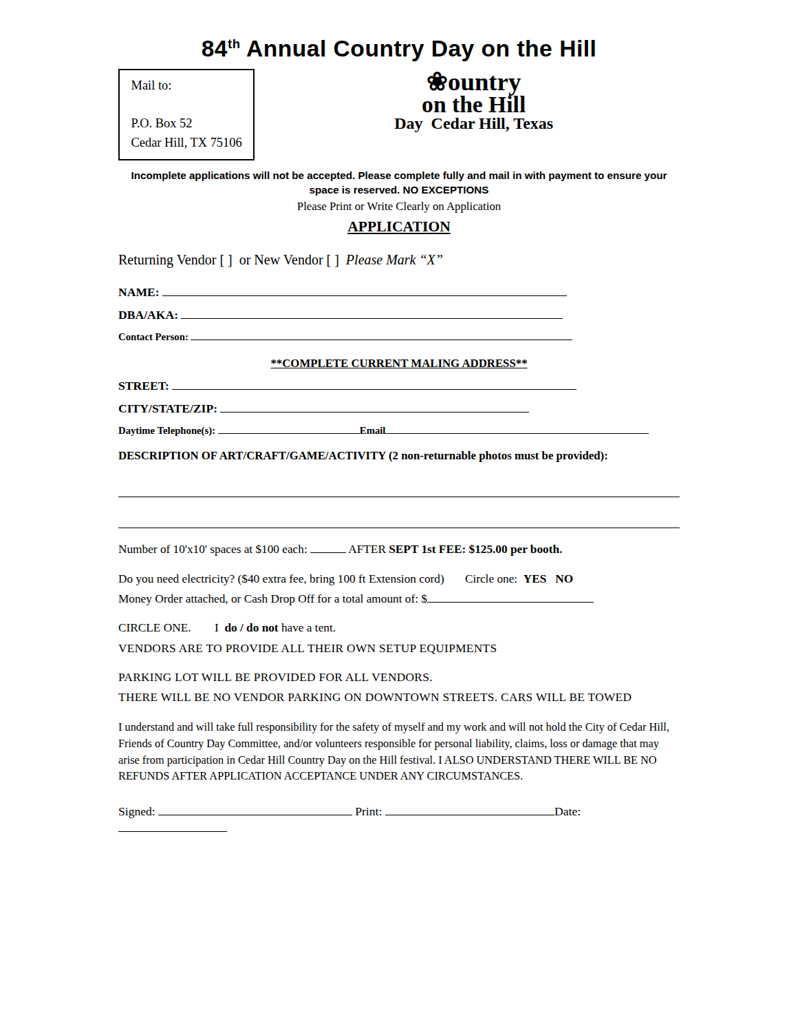84th Annual Country Day on the Hill
Mail to:
P.O. Box 52
Cedar Hill, TX 75106
❀ountry on the Hill Day Cedar Hill, Texas
Incomplete applications will not be accepted. Please complete fully and mail in with payment to ensure your space is reserved. NO EXCEPTIONS
Please Print or Write Clearly on Application
APPLICATION
Returning Vendor [ ] or New Vendor [ ] Please Mark “X”
NAME:
DBA/AKA:
Contact Person:
**COMPLETE CURRENT MALING ADDRESS**
STREET:
CITY/STATE/ZIP:
Daytime Telephone(s): Email
DESCRIPTION OF ART/CRAFT/GAME/ACTIVITY (2 non-returnable photos must be provided):
Number of 10'x10' spaces at $100 each: AFTER SEPT 1st FEE: $125.00 per booth.
Do you need electricity? ($40 extra fee, bring 100 ft Extension cord) Circle one: YES NO
Money Order attached, or Cash Drop Off for a total amount of: $
CIRCLE ONE. I do / do not have a tent.
VENDORS ARE TO PROVIDE ALL THEIR OWN SETUP EQUIPMENTS
PARKING LOT WILL BE PROVIDED FOR ALL VENDORS.
THERE WILL BE NO VENDOR PARKING ON DOWNTOWN STREETS. CARS WILL BE TOWED
I understand and will take full responsibility for the safety of myself and my work and will not hold the City of Cedar Hill, Friends of Country Day Committee, and/or volunteers responsible for personal liability, claims, loss or damage that may arise from participation in Cedar Hill Country Day on the Hill festival. I ALSO UNDERSTAND THERE WILL BE NO REFUNDS AFTER APPLICATION ACCEPTANCE UNDER ANY CIRCUMSTANCES.
Signed: Print: Date: